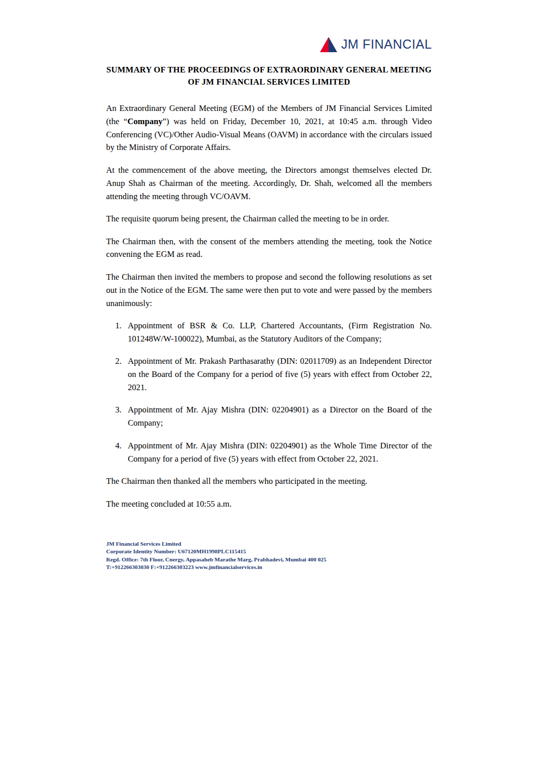JM FINANCIAL
Summary of the Proceedings of Extraordinary General Meeting
of JM Financial Services Limited
An Extraordinary General Meeting (EGM) of the Members of JM Financial Services Limited (the “Company”) was held on Friday, December 10, 2021, at 10:45 a.m. through Video Conferencing (VC)/Other Audio-Visual Means (OAVM) in accordance with the circulars issued by the Ministry of Corporate Affairs.
At the commencement of the above meeting, the Directors amongst themselves elected Dr. Anup Shah as Chairman of the meeting. Accordingly, Dr. Shah, welcomed all the members attending the meeting through VC/OAVM.
The requisite quorum being present, the Chairman called the meeting to be in order.
The Chairman then, with the consent of the members attending the meeting, took the Notice convening the EGM as read.
The Chairman then invited the members to propose and second the following resolutions as set out in the Notice of the EGM. The same were then put to vote and were passed by the members unanimously:
Appointment of BSR & Co. LLP, Chartered Accountants, (Firm Registration No. 101248W/W-100022), Mumbai, as the Statutory Auditors of the Company;
Appointment of Mr. Prakash Parthasarathy (DIN: 02011709) as an Independent Director on the Board of the Company for a period of five (5) years with effect from October 22, 2021.
Appointment of Mr. Ajay Mishra (DIN: 02204901) as a Director on the Board of the Company;
Appointment of Mr. Ajay Mishra (DIN: 02204901) as the Whole Time Director of the Company for a period of five (5) years with effect from October 22, 2021.
The Chairman then thanked all the members who participated in the meeting.
The meeting concluded at 10:55 a.m.
JM Financial Services Limited
Corporate Identity Number: U67120MH1998PLC115415
Regd. Office: 7th Floor, Cnergy, Appasaheb Marathe Marg, Prabhadevi, Mumbai 400 025
T:+912266303030 F:+912266303223 www.jmfinancialservices.in